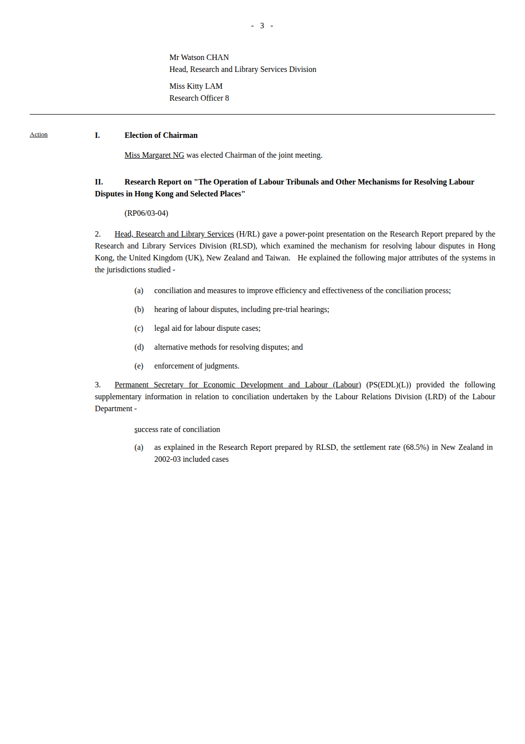- 3 -
Mr Watson CHAN
Head, Research and Library Services Division
Miss Kitty LAM
Research Officer 8
Action
I. Election of Chairman
Miss Margaret NG was elected Chairman of the joint meeting.
II. Research Report on "The Operation of Labour Tribunals and Other Mechanisms for Resolving Labour Disputes in Hong Kong and Selected Places"
(RP06/03-04)
2. Head, Research and Library Services (H/RL) gave a power-point presentation on the Research Report prepared by the Research and Library Services Division (RLSD), which examined the mechanism for resolving labour disputes in Hong Kong, the United Kingdom (UK), New Zealand and Taiwan. He explained the following major attributes of the systems in the jurisdictions studied -
(a) conciliation and measures to improve efficiency and effectiveness of the conciliation process;
(b) hearing of labour disputes, including pre-trial hearings;
(c) legal aid for labour dispute cases;
(d) alternative methods for resolving disputes; and
(e) enforcement of judgments.
3. Permanent Secretary for Economic Development and Labour (Labour) (PS(EDL)(L)) provided the following supplementary information in relation to conciliation undertaken by the Labour Relations Division (LRD) of the Labour Department -
success rate of conciliation
(a) as explained in the Research Report prepared by RLSD, the settlement rate (68.5%) in New Zealand in 2002-03 included cases